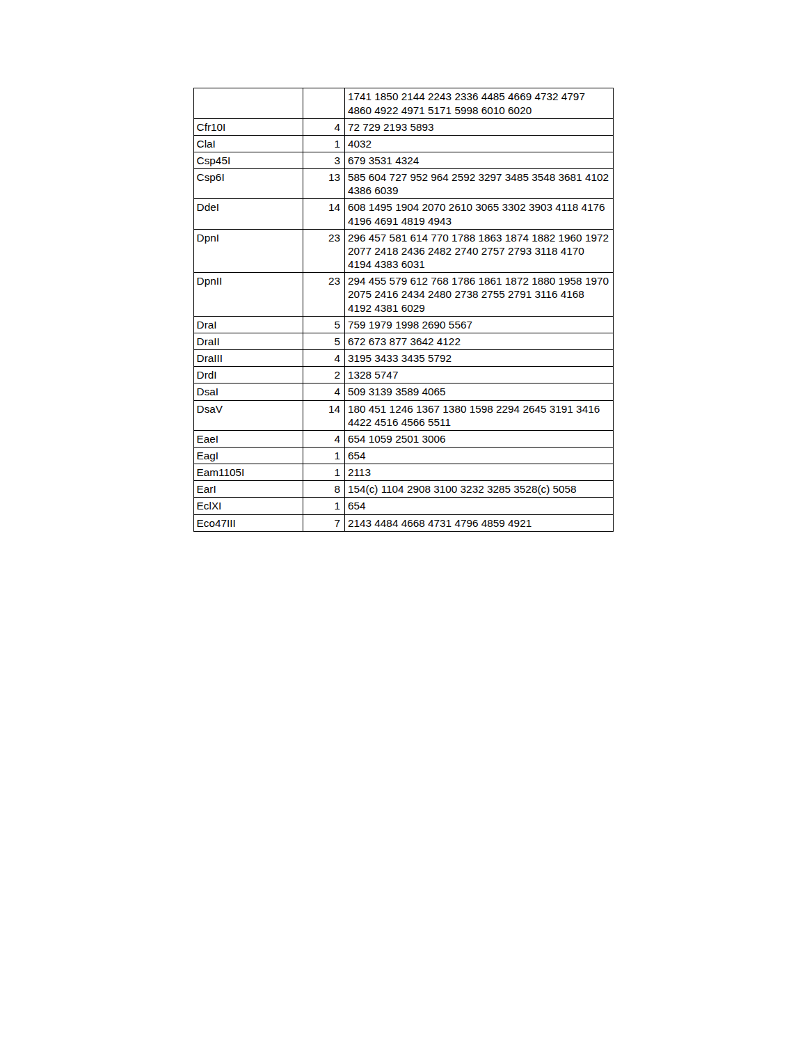| | | 1741 1850 2144 2243 2336 4485 4669 4732 4797 4860 4922 4971 5171 5998 6010 6020 |
| Cfr10I | 4 | 72 729 2193 5893 |
| ClaI | 1 | 4032 |
| Csp45I | 3 | 679 3531 4324 |
| Csp6I | 13 | 585 604 727 952 964 2592 3297 3485 3548 3681 4102 4386 6039 |
| DdeI | 14 | 608 1495 1904 2070 2610 3065 3302 3903 4118 4176 4196 4691 4819 4943 |
| DpnI | 23 | 296 457 581 614 770 1788 1863 1874 1882 1960 1972 2077 2418 2436 2482 2740 2757 2793 3118 4170 4194 4383 6031 |
| DpnII | 23 | 294 455 579 612 768 1786 1861 1872 1880 1958 1970 2075 2416 2434 2480 2738 2755 2791 3116 4168 4192 4381 6029 |
| DraI | 5 | 759 1979 1998 2690 5567 |
| DraII | 5 | 672 673 877 3642 4122 |
| DraIII | 4 | 3195 3433 3435 5792 |
| DrdI | 2 | 1328 5747 |
| DsaI | 4 | 509 3139 3589 4065 |
| DsaV | 14 | 180 451 1246 1367 1380 1598 2294 2645 3191 3416 4422 4516 4566 5511 |
| EaeI | 4 | 654 1059 2501 3006 |
| EagI | 1 | 654 |
| Eam1105I | 1 | 2113 |
| EarI | 8 | 154(c) 1104 2908 3100 3232 3285 3528(c) 5058 |
| EclXI | 1 | 654 |
| Eco47III | 7 | 2143 4484 4668 4731 4796 4859 4921 |